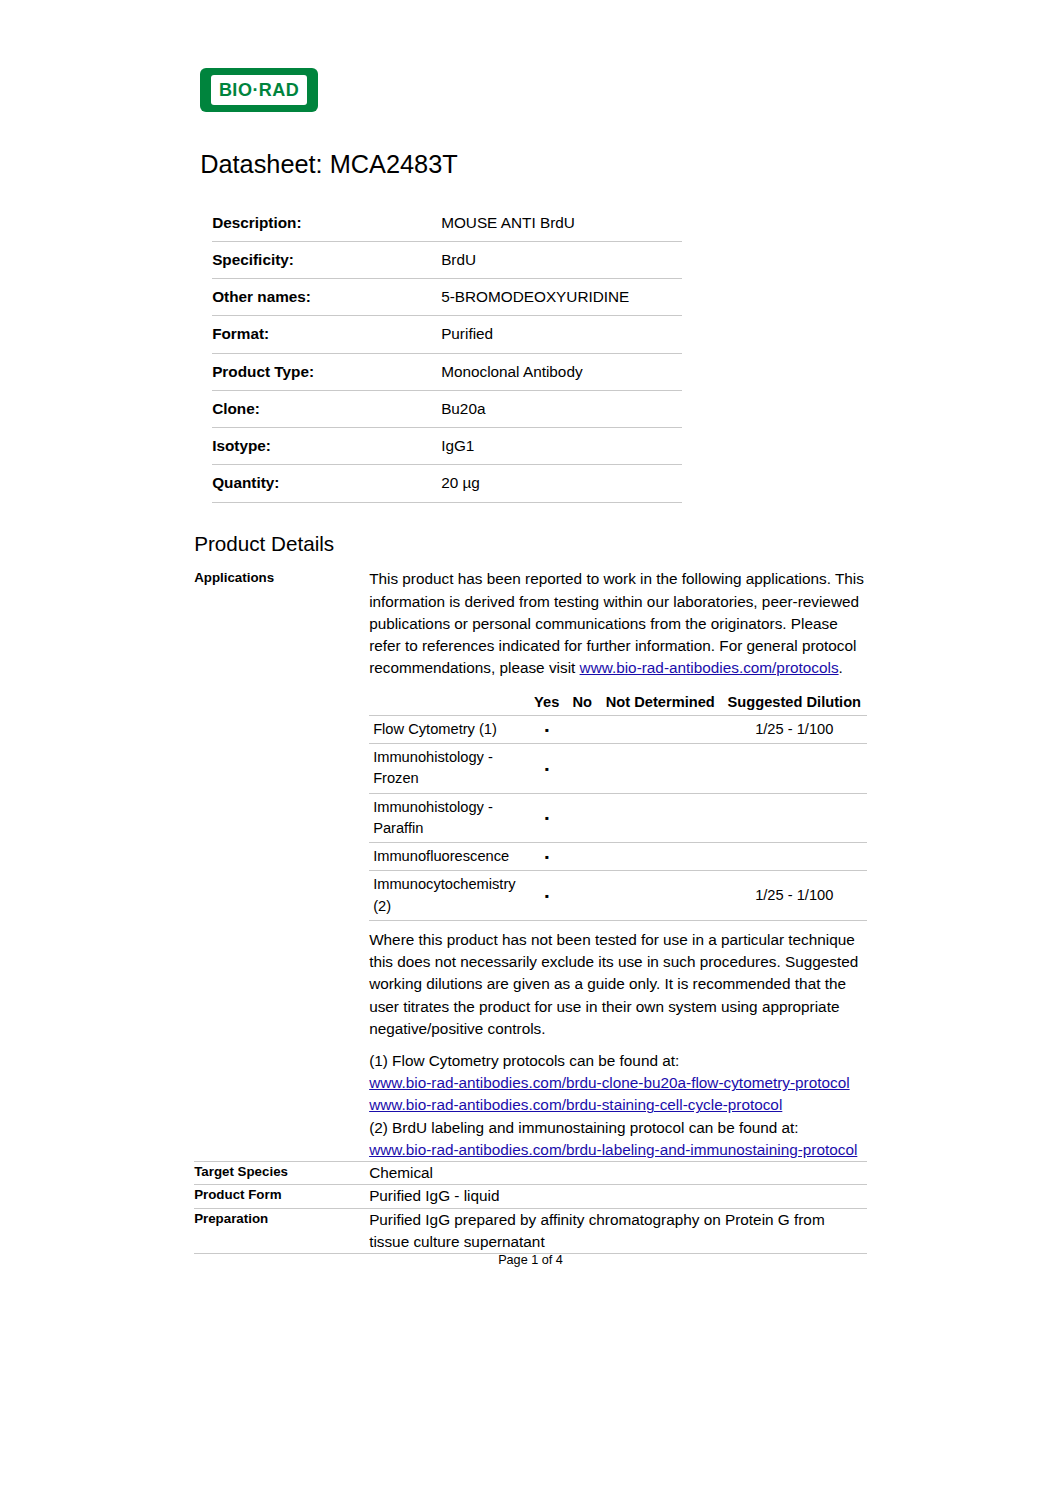BIO·RAD
Datasheet: MCA2483T
| Description: | MOUSE ANTI BrdU |
| Specificity: | BrdU |
| Other names: | 5-BROMODEOXYURIDINE |
| Format: | Purified |
| Product Type: | Monoclonal Antibody |
| Clone: | Bu20a |
| Isotype: | IgG1 |
| Quantity: | 20 µg |
Product Details
| Applications | This product has been reported to work in the following applications. This information is derived from testing within our laboratories, peer-reviewed publications or personal communications from the originators. Please refer to references indicated for further information. For general protocol recommendations, please visit www.bio-rad-antibodies.com/protocols . / / Yes / No / Not Determined / Suggested Dilution / / --- / --- / --- / --- / --- / / Flow Cytometry (1) / ▪ / / / 1/25 - 1/100 / / Immunohistology - Frozen / ▪ / / / / / Immunohistology - Paraffin / ▪ / / / / / Immunofluorescence / ▪ / / / / / Immunocytochemistry (2) / ▪ / / / 1/25 - 1/100 / Where this product has not been tested for use in a particular technique this does not necessarily exclude its use in such procedures. Suggested working dilutions are given as a guide only. It is recommended that the user titrates the product for use in their own system using appropriate negative/positive controls. (1) Flow Cytometry protocols can be found at: www.bio-rad-antibodies.com/brdu-clone-bu20a-flow-cytometry-protocol www.bio-rad-antibodies.com/brdu-staining-cell-cycle-protocol (2) BrdU labeling and immunostaining protocol can be found at: www.bio-rad-antibodies.com/brdu-labeling-and-immunostaining-protocol |
| Target Species | Chemical |
| Product Form | Purified IgG - liquid |
| Preparation | Purified IgG prepared by affinity chromatography on Protein G from tissue culture supernatant |
Page 1 of 4